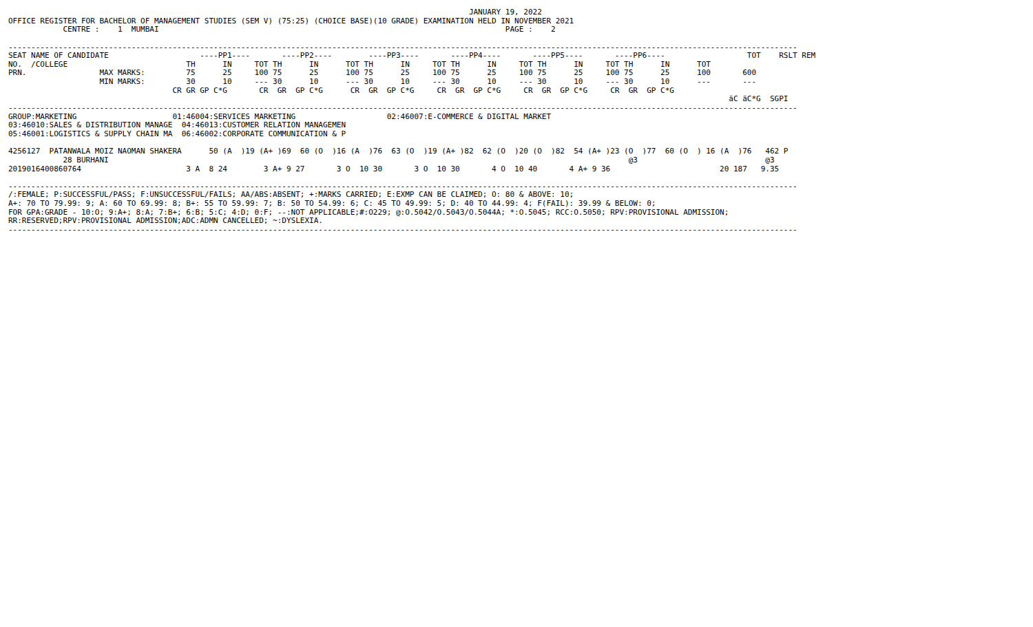JANUARY 19, 2022
OFFICE REGISTER FOR BACHELOR OF MANAGEMENT STUDIES (SEM V) (75:25) (CHOICE BASE)(10 GRADE) EXAMINATION HELD IN NOVEMBER 2021
            CENTRE :    1  MUMBAI                                                                            PAGE :    2

-----------------------------------------------------------------------------------------------------------------------------------------------------------------------------
SEAT NAME OF CANDIDATE                    ----PP1----       ----PP2----        ----PP3----       ----PP4----       ----PP5----       ----PP6----                  TOT    RSLT REM
NO.  /COLLEGE                          TH      IN     TOT TH      IN      TOT TH      IN     TOT TH      IN     TOT TH      IN     TOT TH      IN      TOT
PRN.                MAX MARKS:         75      25     100 75      25      100 75      25     100 75      25     100 75      25     100 75      25      100       600
                    MIN MARKS:         30      10     --- 30      10      --- 30      10     --- 30      10     --- 30      10     --- 30      10      ---       ---
                                    CR GR GP C*G       CR  GR  GP C*G      CR  GR  GP C*G     CR  GR  GP C*G     CR  GR  GP C*G     CR  GR  GP C*G
                                                                                                                                                              äC äC*G  SGPI
-----------------------------------------------------------------------------------------------------------------------------------------------------------------------------
GROUP:MARKETING                     01:46004:SERVICES MARKETING                    02:46007:E-COMMERCE & DIGITAL MARKET
03:46010:SALES & DISTRIBUTION MANAGE  04:46013:CUSTOMER RELATION MANAGEMEN
05:46001:LOGISTICS & SUPPLY CHAIN MA  06:46002:CORPORATE COMMUNICATION & P

4256127  PATANWALA MOIZ NAOMAN SHAKERA      50 (A  )19 (A+ )69  60 (O  )16 (A  )76  63 (O  )19 (A+ )82  62 (O  )20 (O  )82  54 (A+ )23 (O  )77  60 (O  ) 16 (A  )76   462 P
            28 BURHANI                                                                                                                  @3                            @3
2019016400860764                       3 A  8 24        3 A+ 9 27       3 O  10 30       3 O  10 30       4 O  10 40       4 A+ 9 36                        20 187   9.35

-----------------------------------------------------------------------------------------------------------------------------------------------------------------------------
/:FEMALE; P:SUCCESSFUL/PASS; F:UNSUCCESSFUL/FAILS; AA/ABS:ABSENT; +:MARKS CARRIED; E:EXMP CAN BE CLAIMED; O: 80 & ABOVE: 10;
A+: 70 TO 79.99: 9; A: 60 TO 69.99: 8; B+: 55 TO 59.99: 7; B: 50 TO 54.99: 6; C: 45 TO 49.99: 5; D: 40 TO 44.99: 4; F(FAIL): 39.99 & BELOW: 0;
FOR GPA:GRADE - 10:O; 9:A+; 8:A; 7:B+; 6:B; 5:C; 4:D; 0:F; --:NOT APPLICABLE;#:O229; @:O.5042/O.5043/O.5044A; *:O.5045; RCC:O.5050; RPV:PROVISIONAL ADMISSION;
RR:RESERVED;RPV:PROVISIONAL ADMISSION;ADC:ADMN CANCELLED; ~:DYSLEXIA.
-----------------------------------------------------------------------------------------------------------------------------------------------------------------------------